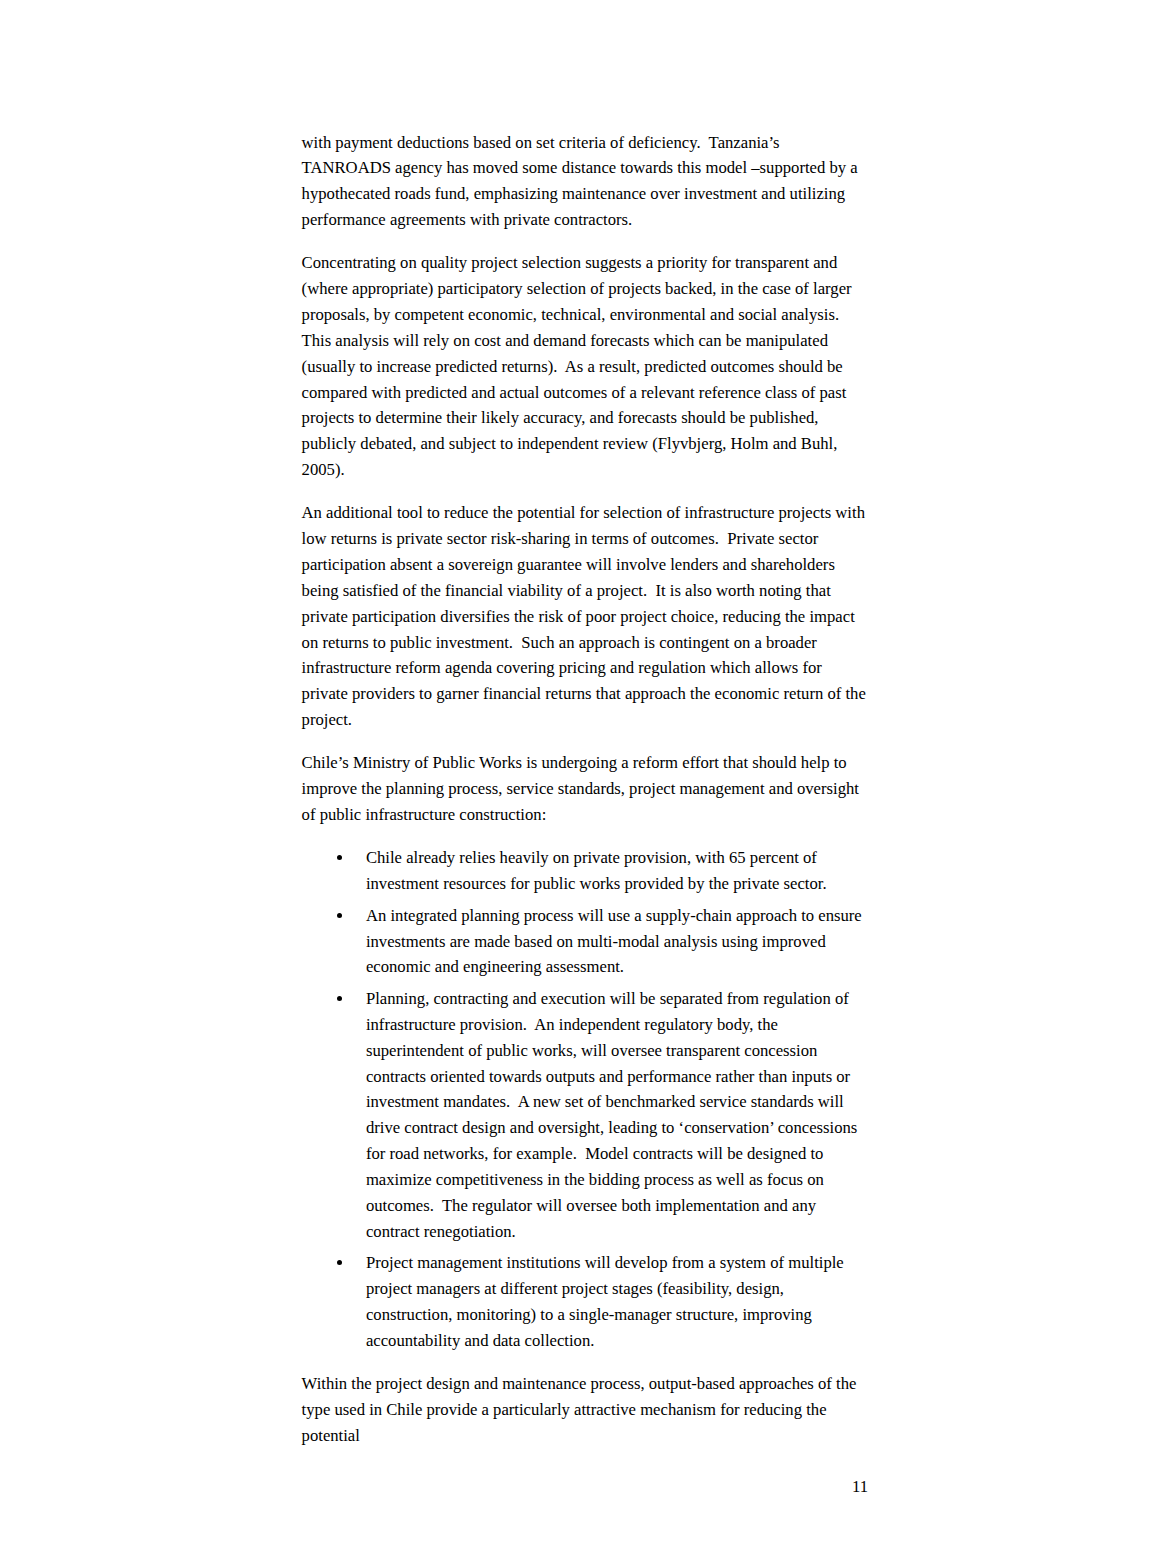with payment deductions based on set criteria of deficiency. Tanzania’s TANROADS agency has moved some distance towards this model –supported by a hypothecated roads fund, emphasizing maintenance over investment and utilizing performance agreements with private contractors.
Concentrating on quality project selection suggests a priority for transparent and (where appropriate) participatory selection of projects backed, in the case of larger proposals, by competent economic, technical, environmental and social analysis. This analysis will rely on cost and demand forecasts which can be manipulated (usually to increase predicted returns). As a result, predicted outcomes should be compared with predicted and actual outcomes of a relevant reference class of past projects to determine their likely accuracy, and forecasts should be published, publicly debated, and subject to independent review (Flyvbjerg, Holm and Buhl, 2005).
An additional tool to reduce the potential for selection of infrastructure projects with low returns is private sector risk-sharing in terms of outcomes. Private sector participation absent a sovereign guarantee will involve lenders and shareholders being satisfied of the financial viability of a project. It is also worth noting that private participation diversifies the risk of poor project choice, reducing the impact on returns to public investment. Such an approach is contingent on a broader infrastructure reform agenda covering pricing and regulation which allows for private providers to garner financial returns that approach the economic return of the project.
Chile’s Ministry of Public Works is undergoing a reform effort that should help to improve the planning process, service standards, project management and oversight of public infrastructure construction:
Chile already relies heavily on private provision, with 65 percent of investment resources for public works provided by the private sector.
An integrated planning process will use a supply-chain approach to ensure investments are made based on multi-modal analysis using improved economic and engineering assessment.
Planning, contracting and execution will be separated from regulation of infrastructure provision. An independent regulatory body, the superintendent of public works, will oversee transparent concession contracts oriented towards outputs and performance rather than inputs or investment mandates. A new set of benchmarked service standards will drive contract design and oversight, leading to ‘conservation’ concessions for road networks, for example. Model contracts will be designed to maximize competitiveness in the bidding process as well as focus on outcomes. The regulator will oversee both implementation and any contract renegotiation.
Project management institutions will develop from a system of multiple project managers at different project stages (feasibility, design, construction, monitoring) to a single-manager structure, improving accountability and data collection.
Within the project design and maintenance process, output-based approaches of the type used in Chile provide a particularly attractive mechanism for reducing the potential
11